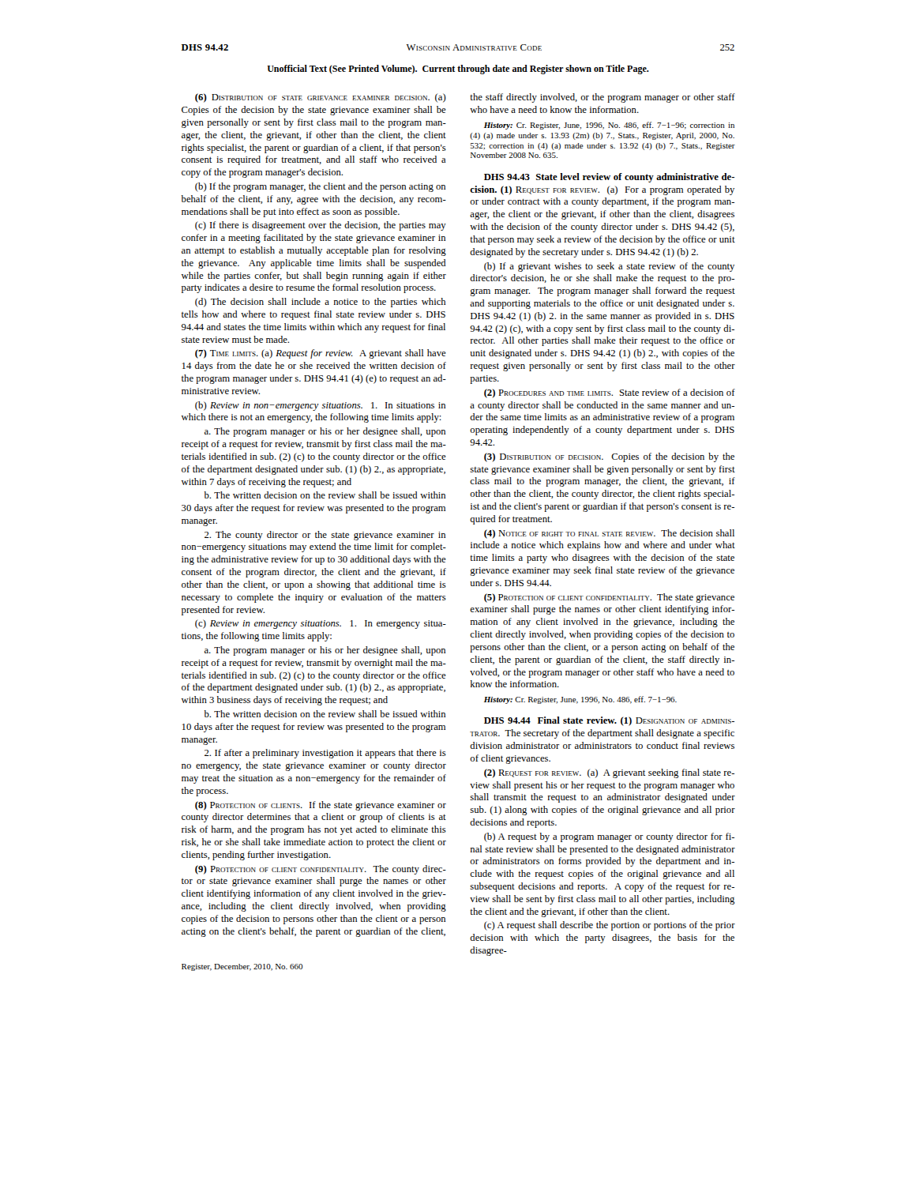DHS 94.42
Wisconsin Administrative Code
252
Unofficial Text (See Printed Volume). Current through date and Register shown on Title Page.
(6) Distribution of state grievance examiner decision. (a) Copies of the decision by the state grievance examiner shall be given personally or sent by first class mail to the program manager, the client, the grievant, if other than the client, the client rights specialist, the parent or guardian of a client, if that person's consent is required for treatment, and all staff who received a copy of the program manager's decision.
(b) If the program manager, the client and the person acting on behalf of the client, if any, agree with the decision, any recommendations shall be put into effect as soon as possible.
(c) If there is disagreement over the decision, the parties may confer in a meeting facilitated by the state grievance examiner in an attempt to establish a mutually acceptable plan for resolving the grievance. Any applicable time limits shall be suspended while the parties confer, but shall begin running again if either party indicates a desire to resume the formal resolution process.
(d) The decision shall include a notice to the parties which tells how and where to request final state review under s. DHS 94.44 and states the time limits within which any request for final state review must be made.
(7) Time limits. (a) Request for review. A grievant shall have 14 days from the date he or she received the written decision of the program manager under s. DHS 94.41 (4) (e) to request an administrative review.
(b) Review in non−emergency situations. 1. In situations in which there is not an emergency, the following time limits apply:
a. The program manager or his or her designee shall, upon receipt of a request for review, transmit by first class mail the materials identified in sub. (2) (c) to the county director or the office of the department designated under sub. (1) (b) 2., as appropriate, within 7 days of receiving the request; and
b. The written decision on the review shall be issued within 30 days after the request for review was presented to the program manager.
2. The county director or the state grievance examiner in non−emergency situations may extend the time limit for completing the administrative review for up to 30 additional days with the consent of the program director, the client and the grievant, if other than the client, or upon a showing that additional time is necessary to complete the inquiry or evaluation of the matters presented for review.
(c) Review in emergency situations. 1. In emergency situations, the following time limits apply:
a. The program manager or his or her designee shall, upon receipt of a request for review, transmit by overnight mail the materials identified in sub. (2) (c) to the county director or the office of the department designated under sub. (1) (b) 2., as appropriate, within 3 business days of receiving the request; and
b. The written decision on the review shall be issued within 10 days after the request for review was presented to the program manager.
2. If after a preliminary investigation it appears that there is no emergency, the state grievance examiner or county director may treat the situation as a non−emergency for the remainder of the process.
(8) Protection of clients. If the state grievance examiner or county director determines that a client or group of clients is at risk of harm, and the program has not yet acted to eliminate this risk, he or she shall take immediate action to protect the client or clients, pending further investigation.
(9) Protection of client confidentiality. The county director or state grievance examiner shall purge the names or other client identifying information of any client involved in the grievance, including the client directly involved, when providing copies of the decision to persons other than the client or a person acting on the client's behalf, the parent or guardian of the client, the staff directly involved, or the program manager or other staff who have a need to know the information.
History: Cr. Register, June, 1996, No. 486, eff. 7−1−96; correction in (4) (a) made under s. 13.93 (2m) (b) 7., Stats., Register, April, 2000, No. 532; correction in (4) (a) made under s. 13.92 (4) (b) 7., Stats., Register November 2008 No. 635.
DHS 94.43 State level review of county administrative decision. (1) Request for review. (a) For a program operated by or under contract with a county department, if the program manager, the client or the grievant, if other than the client, disagrees with the decision of the county director under s. DHS 94.42 (5), that person may seek a review of the decision by the office or unit designated by the secretary under s. DHS 94.42 (1) (b) 2.
(b) If a grievant wishes to seek a state review of the county director's decision, he or she shall make the request to the program manager. The program manager shall forward the request and supporting materials to the office or unit designated under s. DHS 94.42 (1) (b) 2. in the same manner as provided in s. DHS 94.42 (2) (c), with a copy sent by first class mail to the county director. All other parties shall make their request to the office or unit designated under s. DHS 94.42 (1) (b) 2., with copies of the request given personally or sent by first class mail to the other parties.
(2) Procedures and time limits. State review of a decision of a county director shall be conducted in the same manner and under the same time limits as an administrative review of a program operating independently of a county department under s. DHS 94.42.
(3) Distribution of decision. Copies of the decision by the state grievance examiner shall be given personally or sent by first class mail to the program manager, the client, the grievant, if other than the client, the county director, the client rights specialist and the client's parent or guardian if that person's consent is required for treatment.
(4) Notice of right to final state review. The decision shall include a notice which explains how and where and under what time limits a party who disagrees with the decision of the state grievance examiner may seek final state review of the grievance under s. DHS 94.44.
(5) Protection of client confidentiality. The state grievance examiner shall purge the names or other client identifying information of any client involved in the grievance, including the client directly involved, when providing copies of the decision to persons other than the client, or a person acting on behalf of the client, the parent or guardian of the client, the staff directly involved, or the program manager or other staff who have a need to know the information.
History: Cr. Register, June, 1996, No. 486, eff. 7−1−96.
DHS 94.44 Final state review. (1) Designation of administrator. The secretary of the department shall designate a specific division administrator or administrators to conduct final reviews of client grievances.
(2) Request for review. (a) A grievant seeking final state review shall present his or her request to the program manager who shall transmit the request to an administrator designated under sub. (1) along with copies of the original grievance and all prior decisions and reports.
(b) A request by a program manager or county director for final state review shall be presented to the designated administrator or administrators on forms provided by the department and include with the request copies of the original grievance and all subsequent decisions and reports. A copy of the request for review shall be sent by first class mail to all other parties, including the client and the grievant, if other than the client.
(c) A request shall describe the portion or portions of the prior decision with which the party disagrees, the basis for the disagree-
Register, December, 2010, No. 660